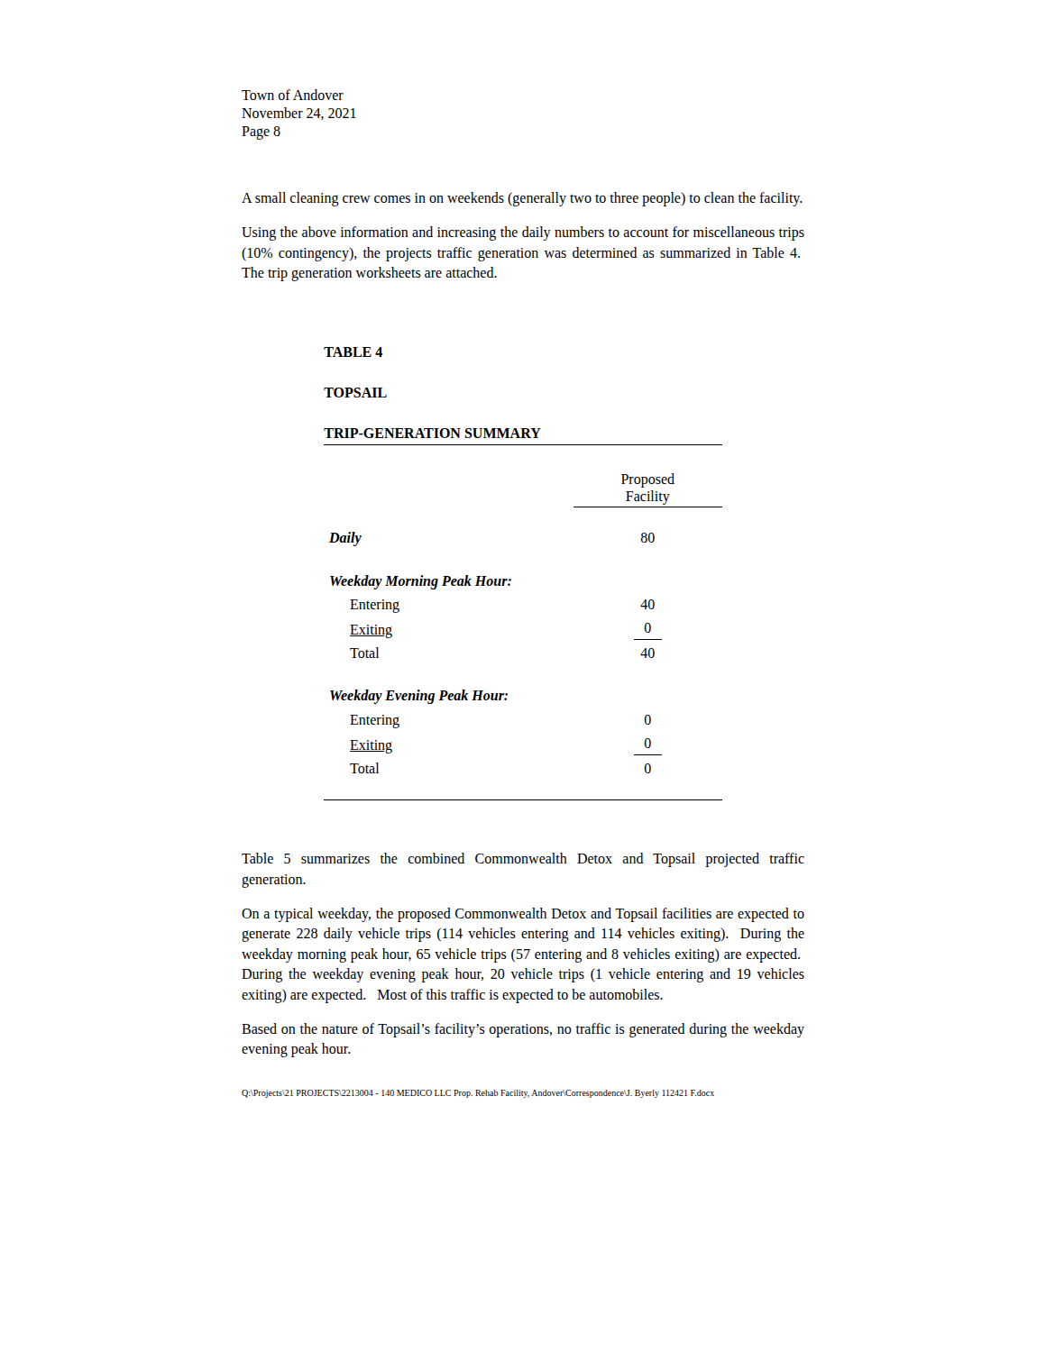Town of Andover
November 24, 2021
Page 8
A small cleaning crew comes in on weekends (generally two to three people) to clean the facility.
Using the above information and increasing the daily numbers to account for miscellaneous trips (10% contingency), the projects traffic generation was determined as summarized in Table 4. The trip generation worksheets are attached.
TABLE 4 TOPSAIL TRIP-GENERATION SUMMARY
| | Proposed Facility |
| --- | --- |
| Daily | 80 |
| Weekday Morning Peak Hour: | |
| Entering | 40 |
| Exiting | 0 |
| Total | 40 |
| Weekday Evening Peak Hour: | |
| Entering | 0 |
| Exiting | 0 |
| Total | 0 |
Table 5 summarizes the combined Commonwealth Detox and Topsail projected traffic generation.
On a typical weekday, the proposed Commonwealth Detox and Topsail facilities are expected to generate 228 daily vehicle trips (114 vehicles entering and 114 vehicles exiting). During the weekday morning peak hour, 65 vehicle trips (57 entering and 8 vehicles exiting) are expected. During the weekday evening peak hour, 20 vehicle trips (1 vehicle entering and 19 vehicles exiting) are expected. Most of this traffic is expected to be automobiles.
Based on the nature of Topsail’s facility’s operations, no traffic is generated during the weekday evening peak hour.
Q:\Projects\21 PROJECTS\2213004 - 140 MEDICO LLC Prop. Rehab Facility, Andover\Correspondence\J. Byerly 112421 F.docx